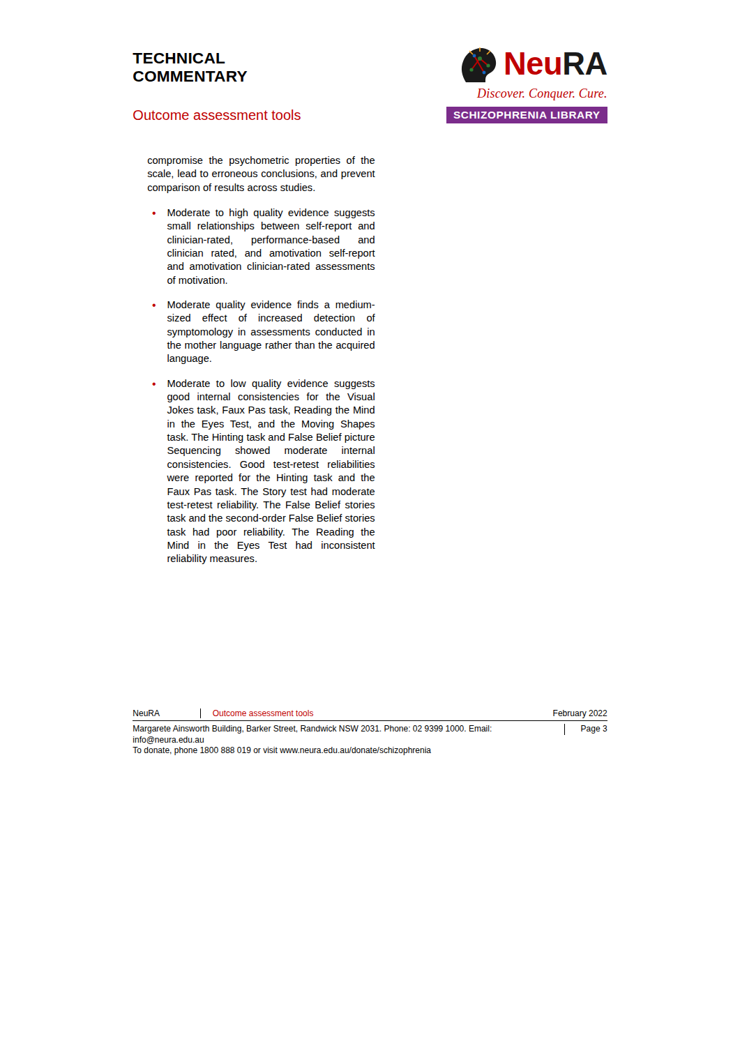TECHNICAL
COMMENTARY
Outcome assessment tools
Neu RA
Discover. Conquer. Cure.
SCHIZOPHRENIA LIBRARY
compromise the psychometric properties of the scale, lead to erroneous conclusions, and prevent comparison of results across studies.
Moderate to high quality evidence suggests small relationships between self-report and clinician-rated, performance-based and clinician rated, and amotivation self-report and amotivation clinician-rated assessments of motivation.
Moderate quality evidence finds a medium-sized effect of increased detection of symptomology in assessments conducted in the mother language rather than the acquired language.
Moderate to low quality evidence suggests good internal consistencies for the Visual Jokes task, Faux Pas task, Reading the Mind in the Eyes Test, and the Moving Shapes task. The Hinting task and False Belief picture Sequencing showed moderate internal consistencies. Good test-retest reliabilities were reported for the Hinting task and the Faux Pas task. The Story test had moderate test-retest reliability. The False Belief stories task and the second-order False Belief stories task had poor reliability. The Reading the Mind in the Eyes Test had inconsistent reliability measures.
NeuRA
Outcome assessment tools
February 2022
Margarete Ainsworth Building, Barker Street, Randwick NSW 2031. Phone: 02 9399 1000. Email: info@neura.edu.au
To donate, phone 1800 888 019 or visit www.neura.edu.au/donate/schizophrenia
Page 3